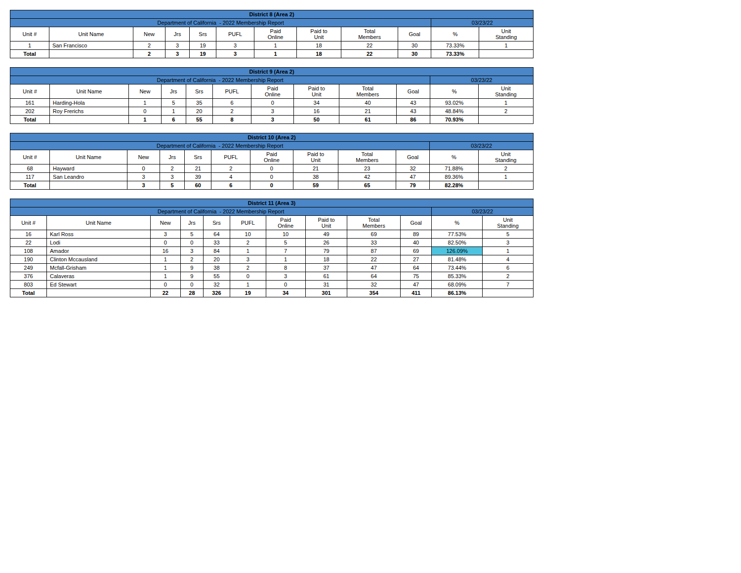| District 8 (Area 2) |
| Department of California - 2022 Membership Report | 03/23/22 |
| Unit # | Unit Name | New | Jrs | Srs | PUFL | Paid Online | Paid to Unit | Total Members | Goal | % | Unit Standing |
| 1 | San Francisco | 2 | 3 | 19 | 3 | 1 | 18 | 22 | 30 | 73.33% | 1 |
| Total | | 2 | 3 | 19 | 3 | 1 | 18 | 22 | 30 | 73.33% | |
| District 9 (Area 2) |
| Department of California - 2022 Membership Report | 03/23/22 |
| Unit # | Unit Name | New | Jrs | Srs | PUFL | Paid Online | Paid to Unit | Total Members | Goal | % | Unit Standing |
| 161 | Harding-Hola | 1 | 5 | 35 | 6 | 0 | 34 | 40 | 43 | 93.02% | 1 |
| 202 | Roy Frerichs | 0 | 1 | 20 | 2 | 3 | 16 | 21 | 43 | 48.84% | 2 |
| Total | | 1 | 6 | 55 | 8 | 3 | 50 | 61 | 86 | 70.93% | |
| District 10 (Area 2) |
| Department of California - 2022 Membership Report | 03/23/22 |
| Unit # | Unit Name | New | Jrs | Srs | PUFL | Paid Online | Paid to Unit | Total Members | Goal | % | Unit Standing |
| 68 | Hayward | 0 | 2 | 21 | 2 | 0 | 21 | 23 | 32 | 71.88% | 2 |
| 117 | San Leandro | 3 | 3 | 39 | 4 | 0 | 38 | 42 | 47 | 89.36% | 1 |
| Total | | 3 | 5 | 60 | 6 | 0 | 59 | 65 | 79 | 82.28% | |
| District 11 (Area 3) |
| Department of California - 2022 Membership Report | 03/23/22 |
| Unit # | Unit Name | New | Jrs | Srs | PUFL | Paid Online | Paid to Unit | Total Members | Goal | % | Unit Standing |
| 16 | Karl Ross | 3 | 5 | 64 | 10 | 10 | 49 | 69 | 89 | 77.53% | 5 |
| 22 | Lodi | 0 | 0 | 33 | 2 | 5 | 26 | 33 | 40 | 82.50% | 3 |
| 108 | Amador | 16 | 3 | 84 | 1 | 7 | 79 | 87 | 69 | 126.09% | 1 |
| 190 | Clinton Mccausland | 1 | 2 | 20 | 3 | 1 | 18 | 22 | 27 | 81.48% | 4 |
| 249 | Mcfall-Grisham | 1 | 9 | 38 | 2 | 8 | 37 | 47 | 64 | 73.44% | 6 |
| 376 | Calaveras | 1 | 9 | 55 | 0 | 3 | 61 | 64 | 75 | 85.33% | 2 |
| 803 | Ed Stewart | 0 | 0 | 32 | 1 | 0 | 31 | 32 | 47 | 68.09% | 7 |
| Total | | 22 | 28 | 326 | 19 | 34 | 301 | 354 | 411 | 86.13% | |